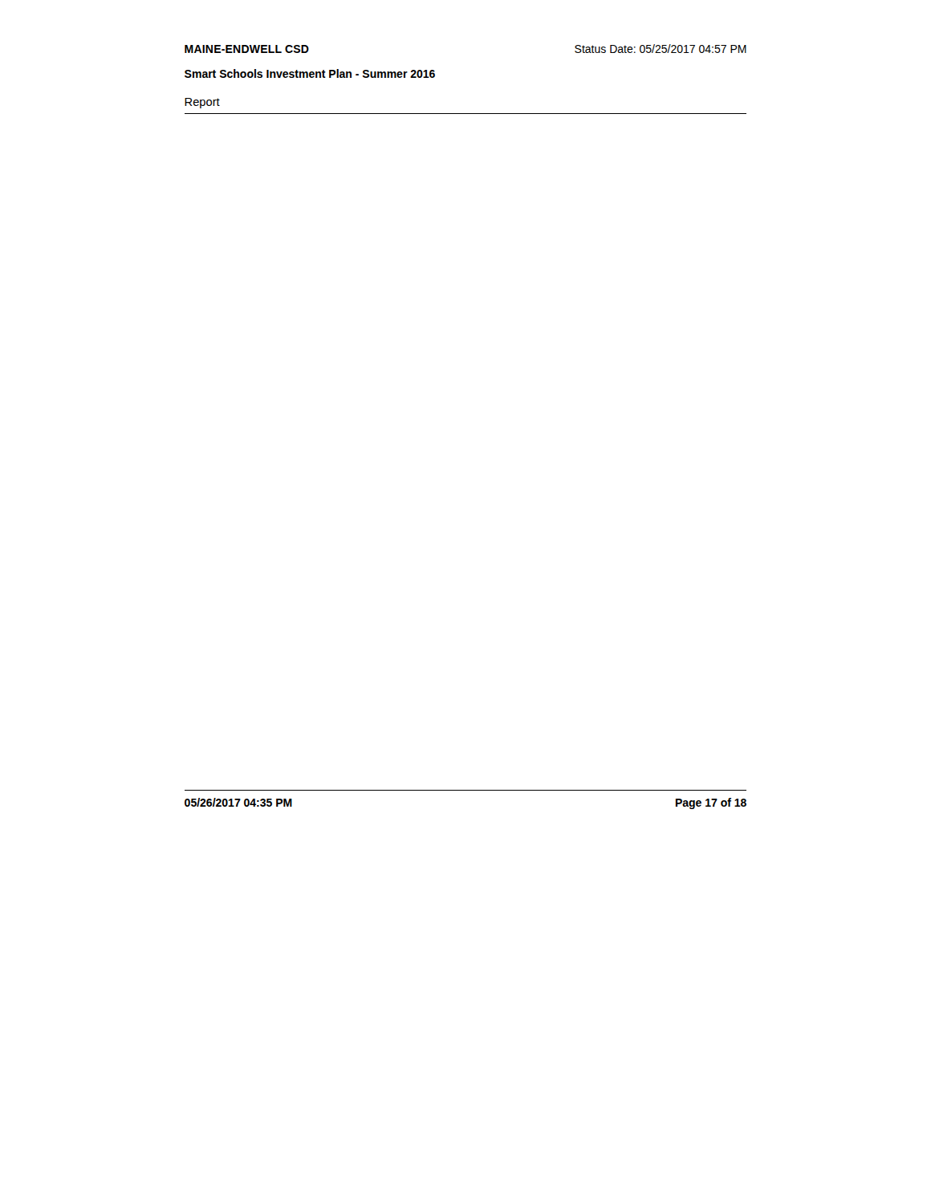MAINE-ENDWELL CSD Status Date: 05/25/2017 04:57 PM
Smart Schools Investment Plan - Summer 2016
Report
05/26/2017 04:35 PM Page 17 of 18